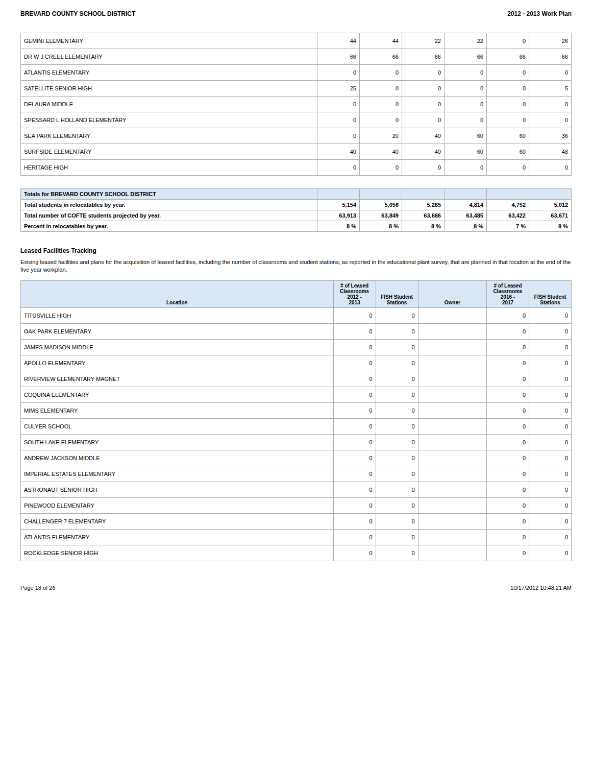BREVARD COUNTY SCHOOL DISTRICT
2012 - 2013 Work Plan
| GEMINI ELEMENTARY | 44 | 44 | 22 | 22 | 0 | 26 |
| DR W J CREEL ELEMENTARY | 66 | 66 | 66 | 66 | 66 | 66 |
| ATLANTIS ELEMENTARY | 0 | 0 | 0 | 0 | 0 | 0 |
| SATELLITE SENIOR HIGH | 25 | 0 | 0 | 0 | 0 | 5 |
| DELAURA MIDDLE | 0 | 0 | 0 | 0 | 0 | 0 |
| SPESSARD L HOLLAND ELEMENTARY | 0 | 0 | 0 | 0 | 0 | 0 |
| SEA PARK ELEMENTARY | 0 | 20 | 40 | 60 | 60 | 36 |
| SURFSIDE ELEMENTARY | 40 | 40 | 40 | 60 | 60 | 48 |
| HERITAGE HIGH | 0 | 0 | 0 | 0 | 0 | 0 |
| Totals for BREVARD COUNTY SCHOOL DISTRICT | | | | | | |
| Total students in relocatables by year. | 5,154 | 5,056 | 5,285 | 4,814 | 4,752 | 5,012 |
| Total number of COFTE students projected by year. | 63,913 | 63,849 | 63,686 | 63,485 | 63,422 | 63,671 |
| Percent in relocatables by year. | 8 % | 8 % | 8 % | 8 % | 7 % | 8 % |
Leased Facilities Tracking
Exising leased facilities and plans for the acquisition of leased facilities, including the number of classrooms and student stations, as reported in the educational plant survey, that are planned in that location at the end of the five year workplan.
| Location | # of Leased Classrooms 2012 - 2013 | FISH Student Stations | Owner | # of Leased Classrooms 2016 - 2017 | FISH Student Stations |
| --- | --- | --- | --- | --- | --- |
| TITUSVILLE HIGH | 0 | 0 | | 0 | 0 |
| OAK PARK ELEMENTARY | 0 | 0 | | 0 | 0 |
| JAMES MADISON MIDDLE | 0 | 0 | | 0 | 0 |
| APOLLO ELEMENTARY | 0 | 0 | | 0 | 0 |
| RIVERVIEW ELEMENTARY MAGNET | 0 | 0 | | 0 | 0 |
| COQUINA ELEMENTARY | 0 | 0 | | 0 | 0 |
| MIMS ELEMENTARY | 0 | 0 | | 0 | 0 |
| CULYER SCHOOL | 0 | 0 | | 0 | 0 |
| SOUTH LAKE ELEMENTARY | 0 | 0 | | 0 | 0 |
| ANDREW JACKSON MIDDLE | 0 | 0 | | 0 | 0 |
| IMPERIAL ESTATES ELEMENTARY | 0 | 0 | | 0 | 0 |
| ASTRONAUT SENIOR HIGH | 0 | 0 | | 0 | 0 |
| PINEWOOD ELEMENTARY | 0 | 0 | | 0 | 0 |
| CHALLENGER 7 ELEMENTARY | 0 | 0 | | 0 | 0 |
| ATLANTIS ELEMENTARY | 0 | 0 | | 0 | 0 |
| ROCKLEDGE SENIOR HIGH | 0 | 0 | | 0 | 0 |
Page 18 of 26
10/17/2012 10:48:21 AM